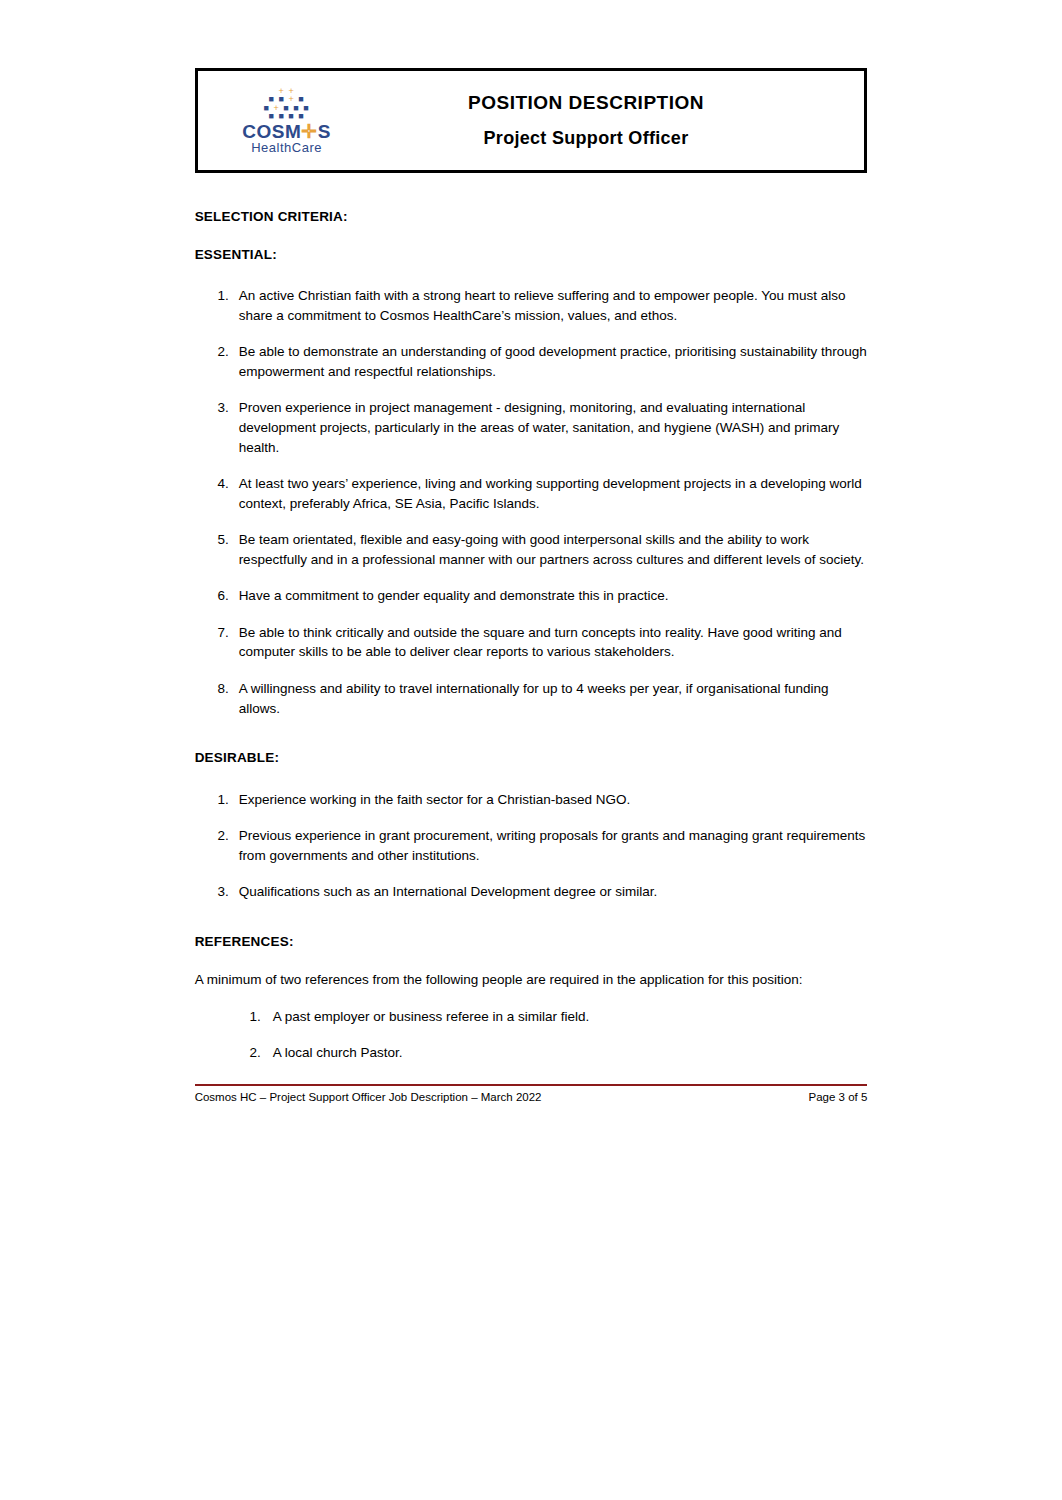+ +
■ ■ + ■
■ + ■ ■ ■
■ ■ ■ ■
COSM✛S
HealthCare
POSITION DESCRIPTION
Project Support Officer
SELECTION CRITERIA:
ESSENTIAL:
An active Christian faith with a strong heart to relieve suffering and to empower people. You must also share a commitment to Cosmos HealthCare’s mission, values, and ethos.
Be able to demonstrate an understanding of good development practice, prioritising sustainability through empowerment and respectful relationships.
Proven experience in project management - designing, monitoring, and evaluating international development projects, particularly in the areas of water, sanitation, and hygiene (WASH) and primary health.
At least two years’ experience, living and working supporting development projects in a developing world context, preferably Africa, SE Asia, Pacific Islands.
Be team orientated, flexible and easy-going with good interpersonal skills and the ability to work respectfully and in a professional manner with our partners across cultures and different levels of society.
Have a commitment to gender equality and demonstrate this in practice.
Be able to think critically and outside the square and turn concepts into reality. Have good writing and computer skills to be able to deliver clear reports to various stakeholders.
A willingness and ability to travel internationally for up to 4 weeks per year, if organisational funding allows.
DESIRABLE:
Experience working in the faith sector for a Christian-based NGO.
Previous experience in grant procurement, writing proposals for grants and managing grant requirements from governments and other institutions.
Qualifications such as an International Development degree or similar.
REFERENCES:
A minimum of two references from the following people are required in the application for this position:
A past employer or business referee in a similar field.
A local church Pastor.
Cosmos HC – Project Support Officer Job Description – March 2022 Page 3 of 5